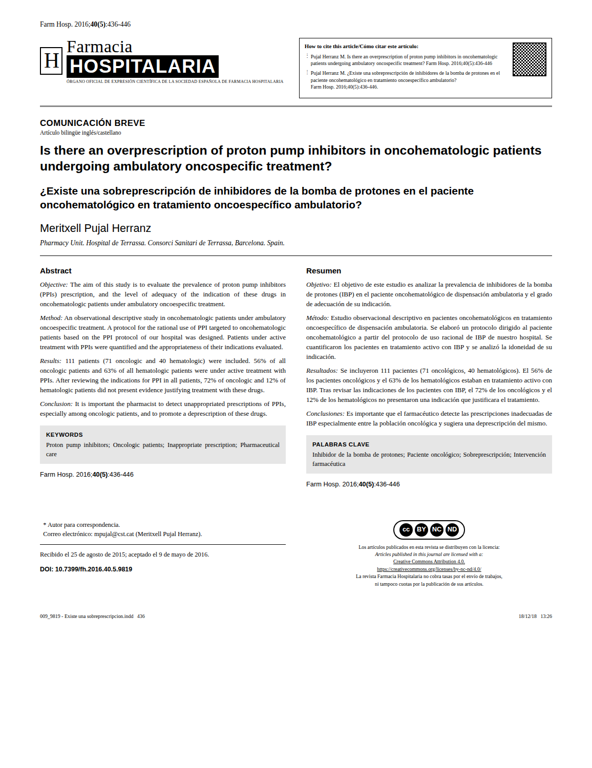Farm Hosp. 2016;40(5):436-446
H
Farmacia
HOSPITALARIA
ÓRGANO OFICIAL DE EXPRESIÓN CIENTÍFICA DE LA SOCIEDAD ESPAÑOLA DE FARMACIA HOSPITALARIA
How to cite this article/Cómo citar este artículo:
Pujal Herranz M. Is there an overprescription of proton pump inhibitors in oncohematologic patients undergoing ambulatory oncospecific treatment? Farm Hosp. 2016;40(5):436-446
Pujal Herranz M. ¿Existe una sobreprescripción de inhibidores de la bomba de protones en el paciente oncohematológico en tratamiento oncoespecífico ambulatorio?
Farm Hosp. 2016;40(5):436-446.
COMUNICACIÓN BREVE
Artículo bilingüe inglés/castellano
Is there an overprescription of proton pump inhibitors in oncohematologic patients undergoing ambulatory oncospecific treatment?
¿Existe una sobreprescripción de inhibidores de la bomba de protones en el paciente oncohematológico en tratamiento oncoespecífico ambulatorio?
Meritxell Pujal Herranz
Pharmacy Unit. Hospital de Terrassa. Consorci Sanitari de Terrassa, Barcelona. Spain.
Abstract
Objective: The aim of this study is to evaluate the prevalence of proton pump inhibitors (PPIs) prescription, and the level of adequacy of the indication of these drugs in oncohematologic patients under ambulatory oncoespecific treatment.
Method: An observational descriptive study in oncohematologic patients under ambulatory oncoespecific treatment. A protocol for the rational use of PPI targeted to oncohematologic patients based on the PPI protocol of our hospital was designed. Patients under active treatment with PPIs were quantified and the appropriateness of their indications evaluated.
Results: 111 patients (71 oncologic and 40 hematologic) were included. 56% of all oncologic patients and 63% of all hematologic patients were under active treatment with PPIs. After reviewing the indications for PPI in all patients, 72% of oncologic and 12% of hematologic patients did not present evidence justifying treatment with these drugs.
Conclusion: It is important the pharmacist to detect unappropriated prescriptions of PPIs, especially among oncologic patients, and to promote a deprescription of these drugs.
KEYWORDS
Proton pump inhibitors; Oncologic patients; Inappropriate prescription; Pharmaceutical care
Farm Hosp. 2016;40(5):436-446
Resumen
Objetivo: El objetivo de este estudio es analizar la prevalencia de inhibidores de la bomba de protones (IBP) en el paciente oncohematológico de dispensación ambulatoria y el grado de adecuación de su indicación.
Método: Estudio observacional descriptivo en pacientes oncohematológicos en tratamiento oncoespecífico de dispensación ambulatoria. Se elaboró un protocolo dirigido al paciente oncohematológico a partir del protocolo de uso racional de IBP de nuestro hospital. Se cuantificaron los pacientes en tratamiento activo con IBP y se analizó la idoneidad de su indicación.
Resultados: Se incluyeron 111 pacientes (71 oncológicos, 40 hematológicos). El 56% de los pacientes oncológicos y el 63% de los hematológicos estaban en tratamiento activo con IBP. Tras revisar las indicaciones de los pacientes con IBP, el 72% de los oncológicos y el 12% de los hematológicos no presentaron una indicación que justificara el tratamiento.
Conclusiones: Es importante que el farmacéutico detecte las prescripciones inadecuadas de IBP especialmente entre la población oncológica y sugiera una deprescripción del mismo.
PALABRAS CLAVE
Inhibidor de la bomba de protones; Paciente oncológico; Sobreprescripción; Intervención farmacéutica
Farm Hosp. 2016;40(5):436-446
* Autor para correspondencia.
Correo electrónico: mpujal@cst.cat (Meritxell Pujal Herranz).
Recibido el 25 de agosto de 2015; aceptado el 9 de mayo de 2016.
DOI: 10.7399/fh.2016.40.5.9819
cc BY NC ND
Los artículos publicados en esta revista se distribuyen con la licencia:
Articles published in this journal are licensed with a:
Creative Commons Attribution 4.0.
https://creativecommons.org/licenses/by-nc-nd/4.0/
La revista Farmacia Hospitalaria no cobra tasas por el envío de trabajos,
ni tampoco cuotas por la publicación de sus artículos.
009_9819 - Existe una sobreprescripcion.indd 436
18/12/18 13:26